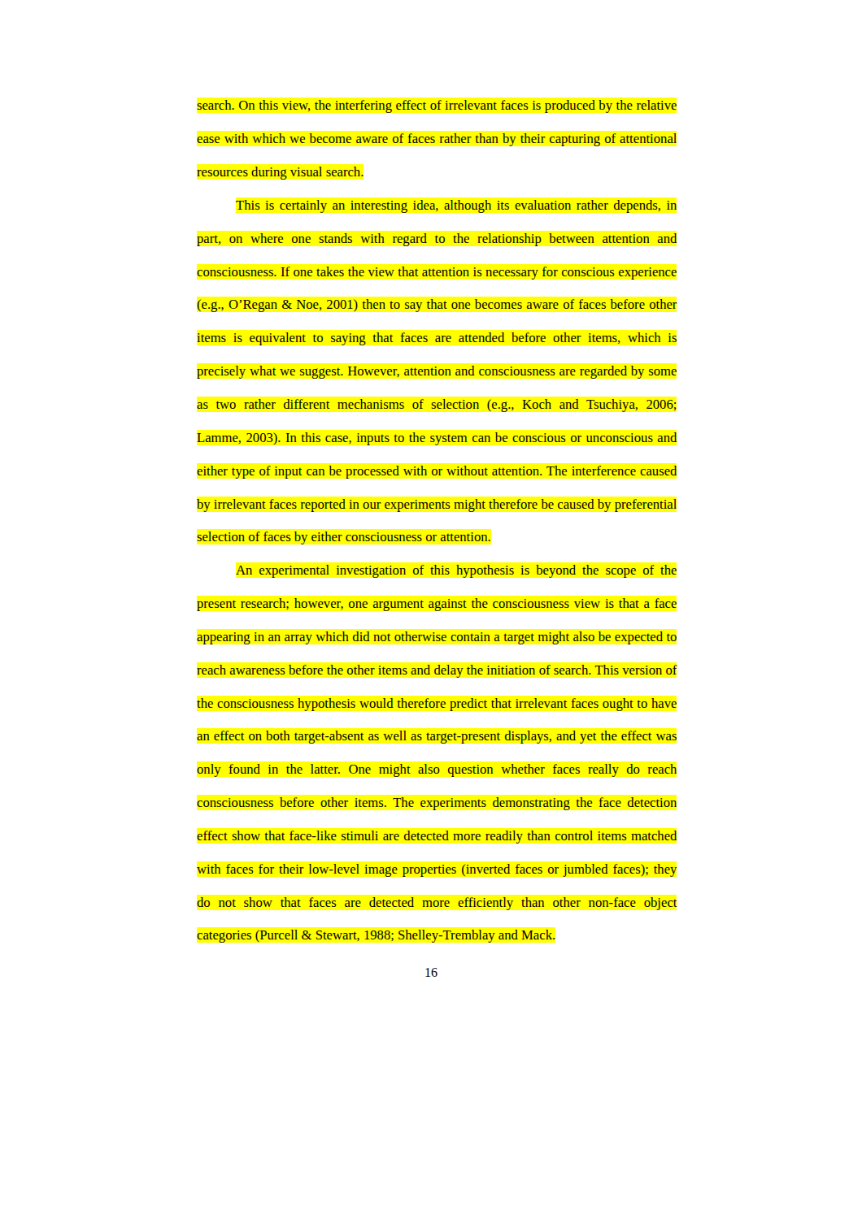search. On this view, the interfering effect of irrelevant faces is produced by the relative ease with which we become aware of faces rather than by their capturing of attentional resources during visual search.
This is certainly an interesting idea, although its evaluation rather depends, in part, on where one stands with regard to the relationship between attention and consciousness. If one takes the view that attention is necessary for conscious experience (e.g., O’Regan & Noe, 2001) then to say that one becomes aware of faces before other items is equivalent to saying that faces are attended before other items, which is precisely what we suggest. However, attention and consciousness are regarded by some as two rather different mechanisms of selection (e.g., Koch and Tsuchiya, 2006; Lamme, 2003). In this case, inputs to the system can be conscious or unconscious and either type of input can be processed with or without attention. The interference caused by irrelevant faces reported in our experiments might therefore be caused by preferential selection of faces by either consciousness or attention.
An experimental investigation of this hypothesis is beyond the scope of the present research; however, one argument against the consciousness view is that a face appearing in an array which did not otherwise contain a target might also be expected to reach awareness before the other items and delay the initiation of search. This version of the consciousness hypothesis would therefore predict that irrelevant faces ought to have an effect on both target-absent as well as target-present displays, and yet the effect was only found in the latter. One might also question whether faces really do reach consciousness before other items. The experiments demonstrating the face detection effect show that face-like stimuli are detected more readily than control items matched with faces for their low-level image properties (inverted faces or jumbled faces); they do not show that faces are detected more efficiently than other non-face object categories (Purcell & Stewart, 1988; Shelley-Tremblay and Mack.
16